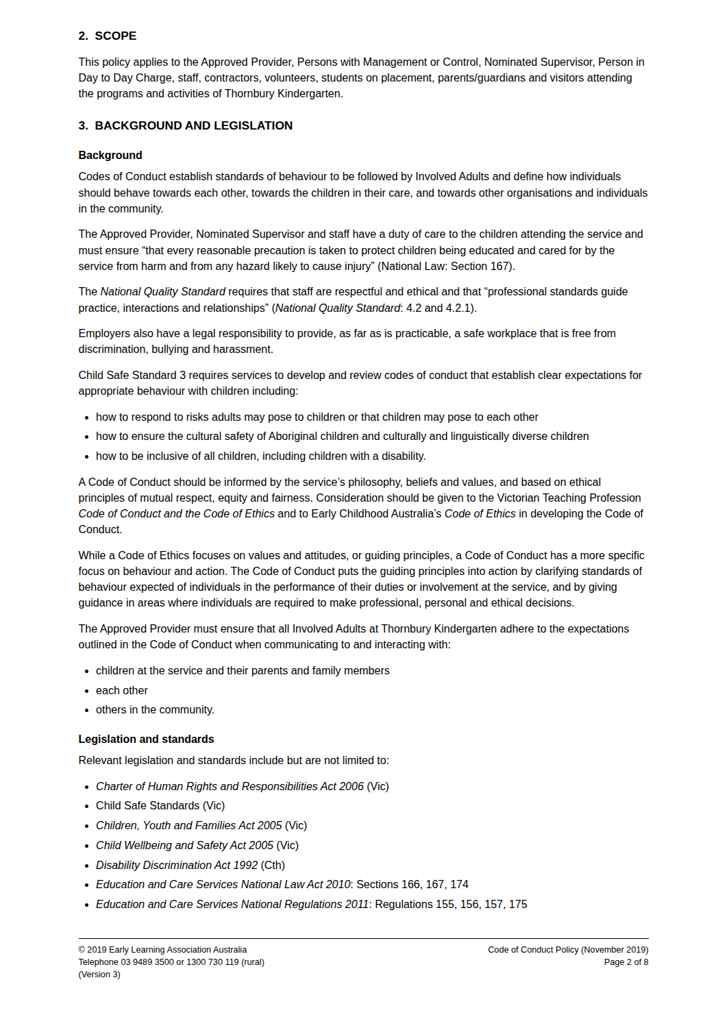2. SCOPE
This policy applies to the Approved Provider, Persons with Management or Control, Nominated Supervisor, Person in Day to Day Charge, staff, contractors, volunteers, students on placement, parents/guardians and visitors attending the programs and activities of Thornbury Kindergarten.
3. BACKGROUND AND LEGISLATION
Background
Codes of Conduct establish standards of behaviour to be followed by Involved Adults and define how individuals should behave towards each other, towards the children in their care, and towards other organisations and individuals in the community.
The Approved Provider, Nominated Supervisor and staff have a duty of care to the children attending the service and must ensure “that every reasonable precaution is taken to protect children being educated and cared for by the service from harm and from any hazard likely to cause injury” (National Law: Section 167).
The National Quality Standard requires that staff are respectful and ethical and that “professional standards guide practice, interactions and relationships” (National Quality Standard: 4.2 and 4.2.1).
Employers also have a legal responsibility to provide, as far as is practicable, a safe workplace that is free from discrimination, bullying and harassment.
Child Safe Standard 3 requires services to develop and review codes of conduct that establish clear expectations for appropriate behaviour with children including:
how to respond to risks adults may pose to children or that children may pose to each other
how to ensure the cultural safety of Aboriginal children and culturally and linguistically diverse children
how to be inclusive of all children, including children with a disability.
A Code of Conduct should be informed by the service’s philosophy, beliefs and values, and based on ethical principles of mutual respect, equity and fairness. Consideration should be given to the Victorian Teaching Profession Code of Conduct and the Code of Ethics and to Early Childhood Australia’s Code of Ethics in developing the Code of Conduct.
While a Code of Ethics focuses on values and attitudes, or guiding principles, a Code of Conduct has a more specific focus on behaviour and action. The Code of Conduct puts the guiding principles into action by clarifying standards of behaviour expected of individuals in the performance of their duties or involvement at the service, and by giving guidance in areas where individuals are required to make professional, personal and ethical decisions.
The Approved Provider must ensure that all Involved Adults at Thornbury Kindergarten adhere to the expectations outlined in the Code of Conduct when communicating to and interacting with:
children at the service and their parents and family members
each other
others in the community.
Legislation and standards
Relevant legislation and standards include but are not limited to:
Charter of Human Rights and Responsibilities Act 2006 (Vic)
Child Safe Standards (Vic)
Children, Youth and Families Act 2005 (Vic)
Child Wellbeing and Safety Act 2005 (Vic)
Disability Discrimination Act 1992 (Cth)
Education and Care Services National Law Act 2010: Sections 166, 167, 174
Education and Care Services National Regulations 2011: Regulations 155, 156, 157, 175
© 2019 Early Learning Association Australia
Telephone 03 9489 3500 or 1300 730 119 (rural)
(Version 3)
Code of Conduct Policy (November 2019)
Page 2 of 8